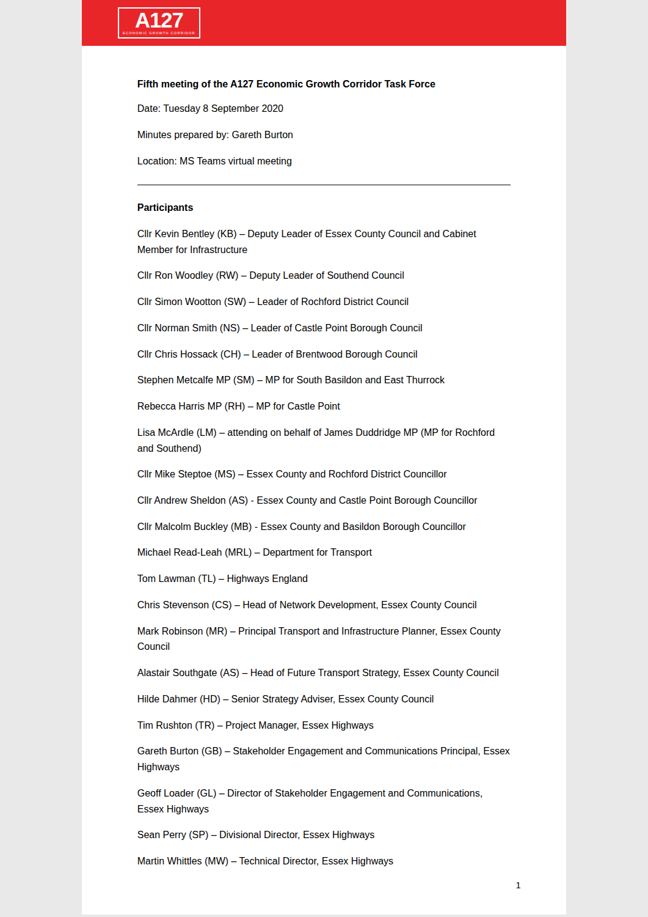A127 Economic Growth Corridor
Fifth meeting of the A127 Economic Growth Corridor Task Force
Date: Tuesday 8 September 2020
Minutes prepared by: Gareth Burton
Location: MS Teams virtual meeting
Participants
Cllr Kevin Bentley (KB) – Deputy Leader of Essex County Council and Cabinet Member for Infrastructure
Cllr Ron Woodley (RW) – Deputy Leader of Southend Council
Cllr Simon Wootton (SW) – Leader of Rochford District Council
Cllr Norman Smith (NS) – Leader of Castle Point Borough Council
Cllr Chris Hossack (CH) – Leader of Brentwood Borough Council
Stephen Metcalfe MP (SM) – MP for South Basildon and East Thurrock
Rebecca Harris MP (RH) – MP for Castle Point
Lisa McArdle (LM) – attending on behalf of James Duddridge MP (MP for Rochford and Southend)
Cllr Mike Steptoe (MS) – Essex County and Rochford District Councillor
Cllr Andrew Sheldon (AS) - Essex County and Castle Point Borough Councillor
Cllr Malcolm Buckley (MB) - Essex County and Basildon Borough Councillor
Michael Read-Leah (MRL) – Department for Transport
Tom Lawman (TL) – Highways England
Chris Stevenson (CS) – Head of Network Development, Essex County Council
Mark Robinson (MR) – Principal Transport and Infrastructure Planner, Essex County Council
Alastair Southgate (AS) – Head of Future Transport Strategy, Essex County Council
Hilde Dahmer (HD) – Senior Strategy Adviser, Essex County Council
Tim Rushton (TR) – Project Manager, Essex Highways
Gareth Burton (GB) – Stakeholder Engagement and Communications Principal, Essex Highways
Geoff Loader (GL) – Director of Stakeholder Engagement and Communications, Essex Highways
Sean Perry (SP) – Divisional Director, Essex Highways
Martin Whittles (MW) – Technical Director, Essex Highways
1